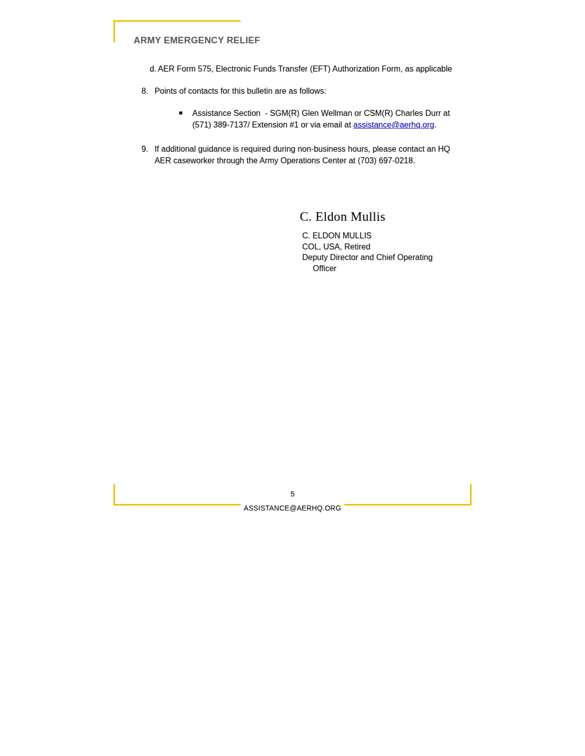ARMY EMERGENCY RELIEF
d.
AER Form 575, Electronic Funds Transfer (EFT) Authorization Form, as applicable
8.
Points of contacts for this bulletin are as follows:
■
Assistance Section - SGM(R) Glen Wellman or CSM(R) Charles Durr at (571) 389-7137/ Extension #1 or via email at assistance@aerhq.org.
9.
If additional guidance is required during non-business hours, please contact an HQ AER caseworker through the Army Operations Center at (703) 697-0218.
C. Eldon Mullis
C. ELDON MULLIS
COL, USA, Retired
Deputy Director and Chief OperatingOfficer
5
ASSISTANCE@AERHQ.ORG